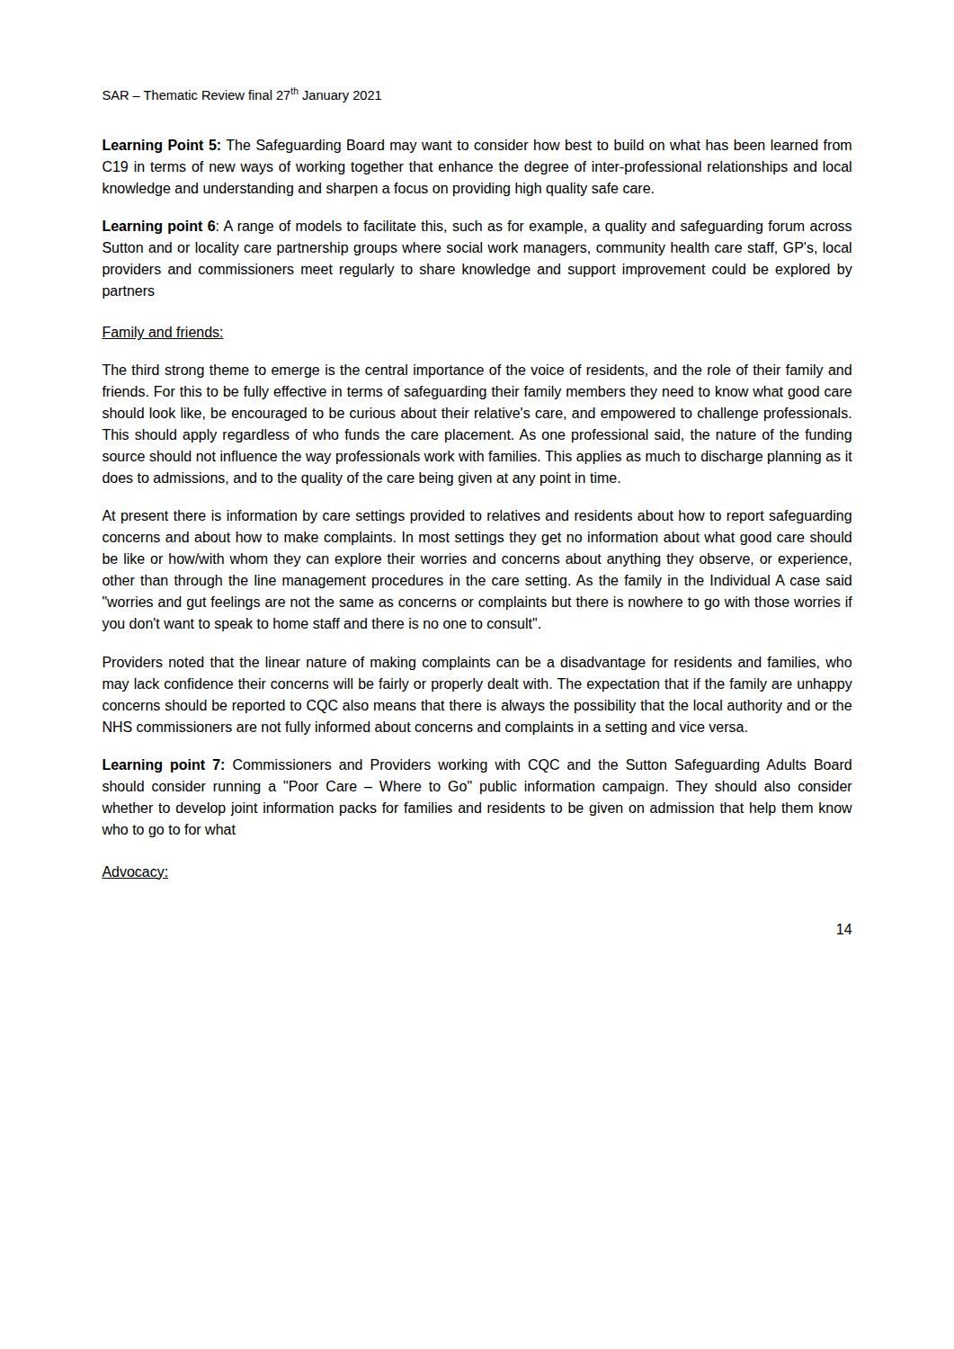SAR – Thematic Review final 27th January 2021
Learning Point 5: The Safeguarding Board may want to consider how best to build on what has been learned from C19 in terms of new ways of working together that enhance the degree of inter-professional relationships and local knowledge and understanding and sharpen a focus on providing high quality safe care.
Learning point 6: A range of models to facilitate this, such as for example, a quality and safeguarding forum across Sutton and or locality care partnership groups where social work managers, community health care staff, GP's, local providers and commissioners meet regularly to share knowledge and support improvement could be explored by partners
Family and friends:
The third strong theme to emerge is the central importance of the voice of residents, and the role of their family and friends. For this to be fully effective in terms of safeguarding their family members they need to know what good care should look like, be encouraged to be curious about their relative's care, and empowered to challenge professionals. This should apply regardless of who funds the care placement. As one professional said, the nature of the funding source should not influence the way professionals work with families. This applies as much to discharge planning as it does to admissions, and to the quality of the care being given at any point in time.
At present there is information by care settings provided to relatives and residents about how to report safeguarding concerns and about how to make complaints. In most settings they get no information about what good care should be like or how/with whom they can explore their worries and concerns about anything they observe, or experience, other than through the line management procedures in the care setting. As the family in the Individual A case said "worries and gut feelings are not the same as concerns or complaints but there is nowhere to go with those worries if you don't want to speak to home staff and there is no one to consult".
Providers noted that the linear nature of making complaints can be a disadvantage for residents and families, who may lack confidence their concerns will be fairly or properly dealt with. The expectation that if the family are unhappy concerns should be reported to CQC also means that there is always the possibility that the local authority and or the NHS commissioners are not fully informed about concerns and complaints in a setting and vice versa.
Learning point 7: Commissioners and Providers working with CQC and the Sutton Safeguarding Adults Board should consider running a "Poor Care – Where to Go" public information campaign. They should also consider whether to develop joint information packs for families and residents to be given on admission that help them know who to go to for what
Advocacy:
14